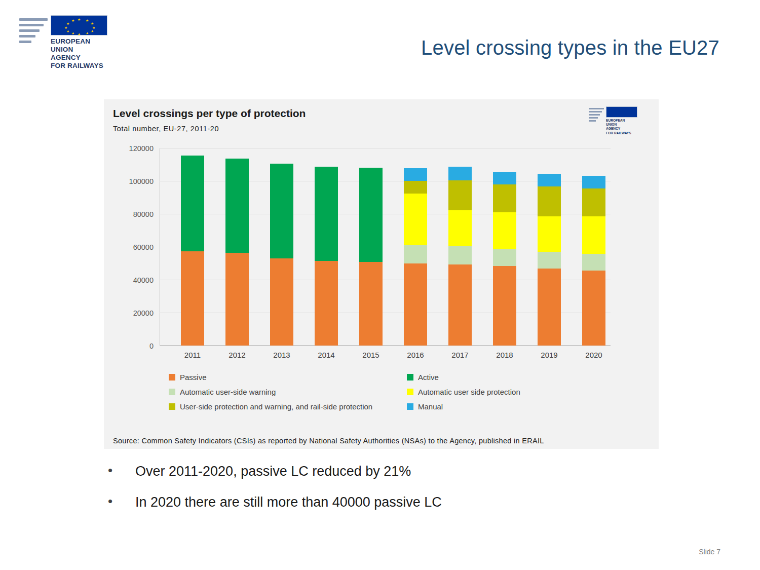★ ★ ★ ★ ★ ★ ★ ★ ★ ★ ★ ★
EUROPEAN
UNION
AGENCY
FOR RAILWAYS
Level crossing types in the EU27
Level crossings per type of protection
Total number, EU-27, 2011-20
EUROPEAN
UNION
AGENCY
FOR RAILWAYS
120000
100000
80000
60000
40000
20000
0
2011
2012
2013
2014
2015
2016
2017
2018
2019
2020
Passive
Active
Automatic user-side warning
Automatic user side protection
User-side protection and warning, and rail-side protection
Manual
Source: Common Safety Indicators (CSIs) as reported by National Safety Authorities (NSAs) to the Agency, published in ERAIL
Over 2011-2020, passive LC reduced by 21%
In 2020 there are still more than 40000 passive LC
Slide 7